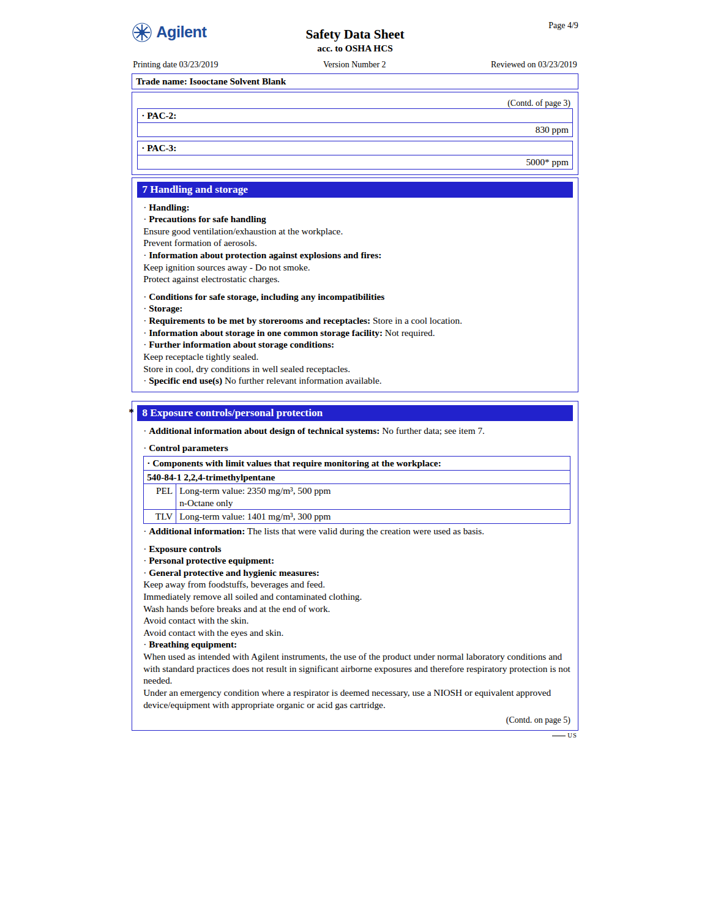Agilent
Page 4/9
Safety Data Sheet
acc. to OSHA HCS
Printing date 03/23/2019
Version Number 2
Reviewed on 03/23/2019
Trade name: Isooctane Solvent Blank
(Contd. of page 3)
· PAC-2:
830 ppm
· PAC-3:
5000* ppm
7 Handling and storage
· Handling:
· Precautions for safe handling
Ensure good ventilation/exhaustion at the workplace.
Prevent formation of aerosols.
· Information about protection against explosions and fires:
Keep ignition sources away - Do not smoke.
Protect against electrostatic charges.
· Conditions for safe storage, including any incompatibilities
· Storage:
· Requirements to be met by storerooms and receptacles: Store in a cool location.
· Information about storage in one common storage facility: Not required.
· Further information about storage conditions:
Keep receptacle tightly sealed.
Store in cool, dry conditions in well sealed receptacles.
· Specific end use(s) No further relevant information available.
*
8 Exposure controls/personal protection
· Additional information about design of technical systems: No further data; see item 7.
· Control parameters
| · Components with limit values that require monitoring at the workplace: |
| 540-84-1 2,2,4-trimethylpentane |
| PEL | Long-term value: 2350 mg/m³, 500 ppm n-Octane only |
| TLV | Long-term value: 1401 mg/m³, 300 ppm |
· Additional information: The lists that were valid during the creation were used as basis.
· Exposure controls
· Personal protective equipment:
· General protective and hygienic measures:
Keep away from foodstuffs, beverages and feed.
Immediately remove all soiled and contaminated clothing.
Wash hands before breaks and at the end of work.
Avoid contact with the skin.
Avoid contact with the eyes and skin.
· Breathing equipment:
When used as intended with Agilent instruments, the use of the product under normal laboratory conditions and with standard practices does not result in significant airborne exposures and therefore respiratory protection is not needed.
Under an emergency condition where a respirator is deemed necessary, use a NIOSH or equivalent approved device/equipment with appropriate organic or acid gas cartridge.
(Contd. on page 5)
US